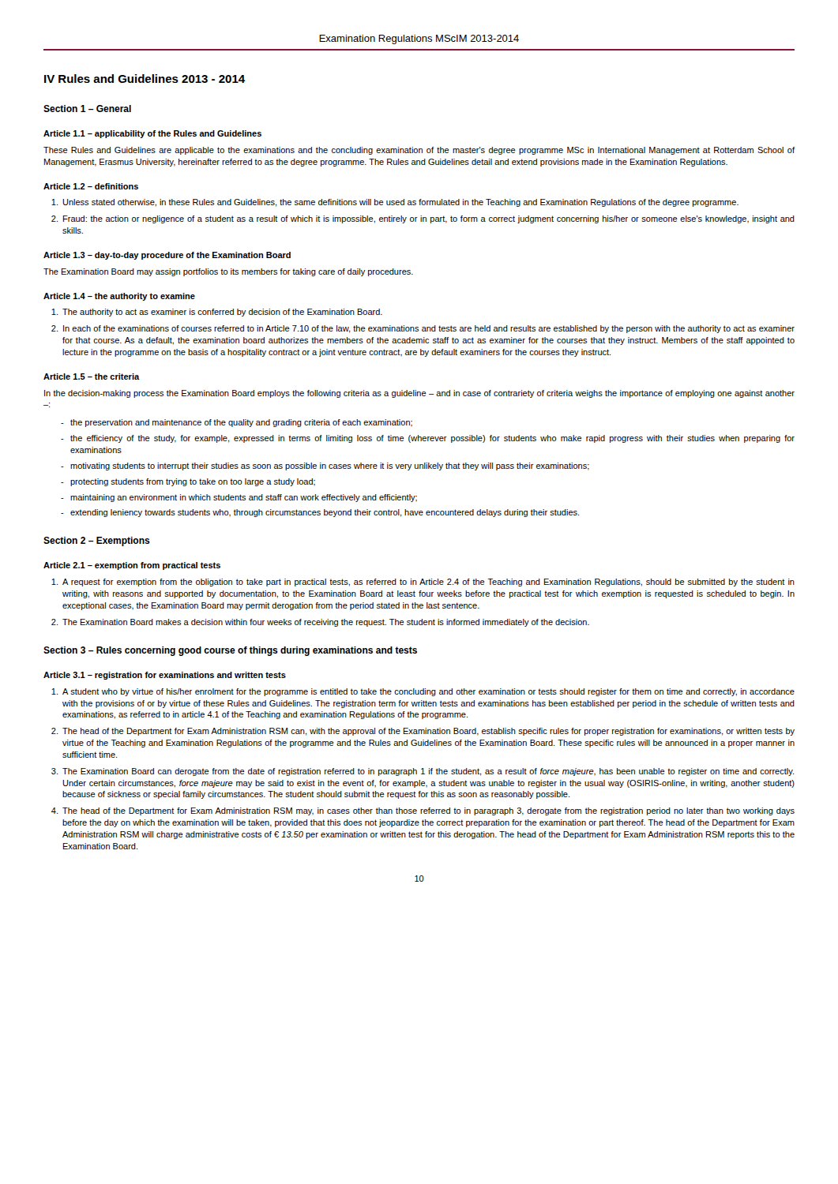Examination Regulations MScIM 2013-2014
IV Rules and Guidelines 2013 - 2014
Section 1 – General
Article 1.1 – applicability of the Rules and Guidelines
These Rules and Guidelines are applicable to the examinations and the concluding examination of the master's degree programme MSc in International Management at Rotterdam School of Management, Erasmus University, hereinafter referred to as the degree programme. The Rules and Guidelines detail and extend provisions made in the Examination Regulations.
Article 1.2 – definitions
Unless stated otherwise, in these Rules and Guidelines, the same definitions will be used as formulated in the Teaching and Examination Regulations of the degree programme.
Fraud: the action or negligence of a student as a result of which it is impossible, entirely or in part, to form a correct judgment concerning his/her or someone else's knowledge, insight and skills.
Article 1.3 – day-to-day procedure of the Examination Board
The Examination Board may assign portfolios to its members for taking care of daily procedures.
Article 1.4 – the authority to examine
The authority to act as examiner is conferred by decision of the Examination Board.
In each of the examinations of courses referred to in Article 7.10 of the law, the examinations and tests are held and results are established by the person with the authority to act as examiner for that course. As a default, the examination board authorizes the members of the academic staff to act as examiner for the courses that they instruct. Members of the staff appointed to lecture in the programme on the basis of a hospitality contract or a joint venture contract, are by default examiners for the courses they instruct.
Article 1.5 – the criteria
In the decision-making process the Examination Board employs the following criteria as a guideline – and in case of contrariety of criteria weighs the importance of employing one against another –:
the preservation and maintenance of the quality and grading criteria of each examination;
the efficiency of the study, for example, expressed in terms of limiting loss of time (wherever possible) for students who make rapid progress with their studies when preparing for examinations
motivating students to interrupt their studies as soon as possible in cases where it is very unlikely that they will pass their examinations;
protecting students from trying to take on too large a study load;
maintaining an environment in which students and staff can work effectively and efficiently;
extending leniency towards students who, through circumstances beyond their control, have encountered delays during their studies.
Section 2 – Exemptions
Article 2.1 – exemption from practical tests
A request for exemption from the obligation to take part in practical tests, as referred to in Article 2.4 of the Teaching and Examination Regulations, should be submitted by the student in writing, with reasons and supported by documentation, to the Examination Board at least four weeks before the practical test for which exemption is requested is scheduled to begin. In exceptional cases, the Examination Board may permit derogation from the period stated in the last sentence.
The Examination Board makes a decision within four weeks of receiving the request. The student is informed immediately of the decision.
Section 3 – Rules concerning good course of things during examinations and tests
Article 3.1 – registration for examinations and written tests
A student who by virtue of his/her enrolment for the programme is entitled to take the concluding and other examination or tests should register for them on time and correctly, in accordance with the provisions of or by virtue of these Rules and Guidelines. The registration term for written tests and examinations has been established per period in the schedule of written tests and examinations, as referred to in article 4.1 of the Teaching and examination Regulations of the programme.
The head of the Department for Exam Administration RSM can, with the approval of the Examination Board, establish specific rules for proper registration for examinations, or written tests by virtue of the Teaching and Examination Regulations of the programme and the Rules and Guidelines of the Examination Board. These specific rules will be announced in a proper manner in sufficient time.
The Examination Board can derogate from the date of registration referred to in paragraph 1 if the student, as a result of force majeure, has been unable to register on time and correctly. Under certain circumstances, force majeure may be said to exist in the event of, for example, a student was unable to register in the usual way (OSIRIS-online, in writing, another student) because of sickness or special family circumstances. The student should submit the request for this as soon as reasonably possible.
The head of the Department for Exam Administration RSM may, in cases other than those referred to in paragraph 3, derogate from the registration period no later than two working days before the day on which the examination will be taken, provided that this does not jeopardize the correct preparation for the examination or part thereof. The head of the Department for Exam Administration RSM will charge administrative costs of € 13.50 per examination or written test for this derogation. The head of the Department for Exam Administration RSM reports this to the Examination Board.
10